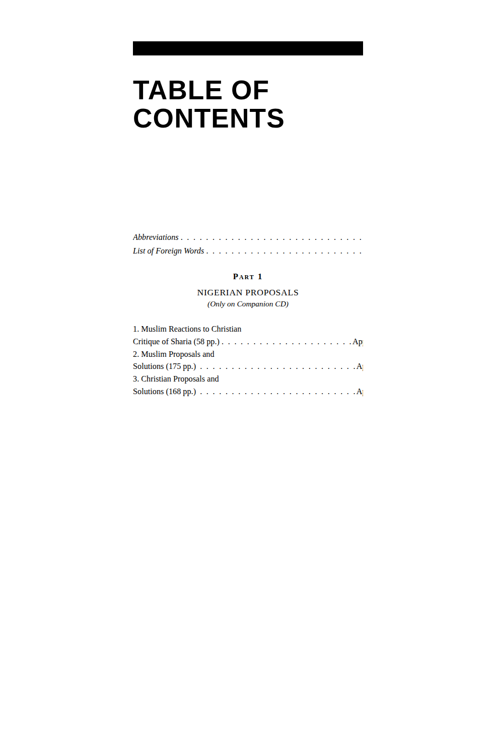TABLE OF CONTENTS
Abbreviations . . . . . . . . . . . . . . . . . . . . . . . . . . . . . . . . . . . . . . . . . . . . 11
List of Foreign Words . . . . . . . . . . . . . . . . . . . . . . . . . . . . . . . . . . . . . 15
Part 1
NIGERIAN PROPOSALS
(Only on Companion CD)
1. Muslim Reactions to Christian
Critique of Sharia (58 pp.) . . . . . . . . . . . . . . . . . . . . . Appendix 1
2. Muslim Proposals and
Solutions (175 pp.) . . . . . . . . . . . . . . . . . . . . . . . . . Appendix 6
3. Christian Proposals and
Solutions (168 pp.) . . . . . . . . . . . . . . . . . . . . . . . . . Appendix 35